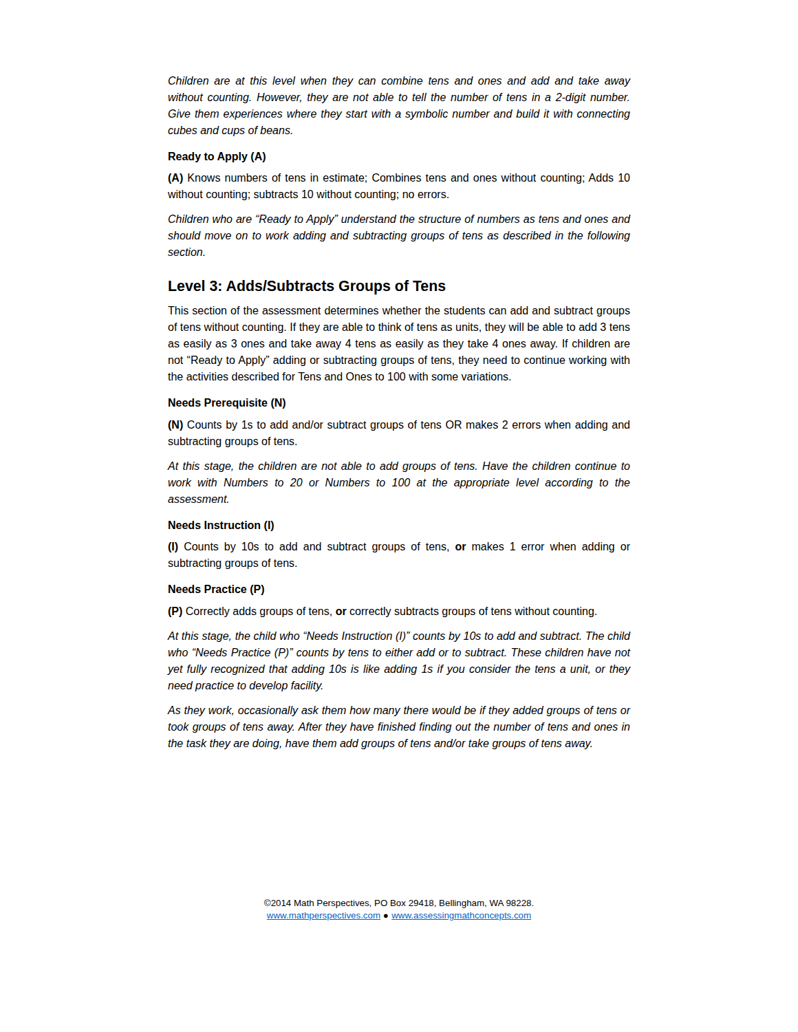Children are at this level when they can combine tens and ones and add and take away without counting. However, they are not able to tell the number of tens in a 2-digit number. Give them experiences where they start with a symbolic number and build it with connecting cubes and cups of beans.
Ready to Apply (A)
(A) Knows numbers of tens in estimate; Combines tens and ones without counting; Adds 10 without counting; subtracts 10 without counting; no errors.
Children who are “Ready to Apply” understand the structure of numbers as tens and ones and should move on to work adding and subtracting groups of tens as described in the following section.
Level 3: Adds/Subtracts Groups of Tens
This section of the assessment determines whether the students can add and subtract groups of tens without counting. If they are able to think of tens as units, they will be able to add 3 tens as easily as 3 ones and take away 4 tens as easily as they take 4 ones away. If children are not “Ready to Apply” adding or subtracting groups of tens, they need to continue working with the activities described for Tens and Ones to 100 with some variations.
Needs Prerequisite (N)
(N) Counts by 1s to add and/or subtract groups of tens OR makes 2 errors when adding and subtracting groups of tens.
At this stage, the children are not able to add groups of tens. Have the children continue to work with Numbers to 20 or Numbers to 100 at the appropriate level according to the assessment.
Needs Instruction (I)
(I) Counts by 10s to add and subtract groups of tens, or makes 1 error when adding or subtracting groups of tens.
Needs Practice (P)
(P) Correctly adds groups of tens, or correctly subtracts groups of tens without counting.
At this stage, the child who “Needs Instruction (I)” counts by 10s to add and subtract. The child who “Needs Practice (P)” counts by tens to either add or to subtract. These children have not yet fully recognized that adding 10s is like adding 1s if you consider the tens a unit, or they need practice to develop facility.
As they work, occasionally ask them how many there would be if they added groups of tens or took groups of tens away. After they have finished finding out the number of tens and ones in the task they are doing, have them add groups of tens and/or take groups of tens away.
©2014 Math Perspectives, PO Box 29418, Bellingham, WA 98228.
www.mathperspectives.com ● www.assessingmathconcepts.com